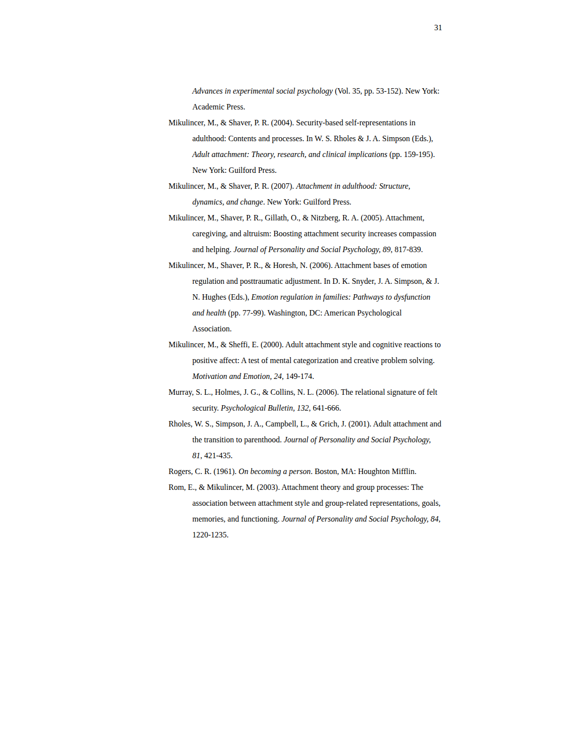31
Advances in experimental social psychology (Vol. 35, pp. 53-152). New York: Academic Press.
Mikulincer, M., & Shaver, P. R. (2004). Security-based self-representations in adulthood: Contents and processes. In W. S. Rholes & J. A. Simpson (Eds.), Adult attachment: Theory, research, and clinical implications (pp. 159-195). New York: Guilford Press.
Mikulincer, M., & Shaver, P. R. (2007). Attachment in adulthood: Structure, dynamics, and change. New York: Guilford Press.
Mikulincer, M., Shaver, P. R., Gillath, O., & Nitzberg, R. A. (2005). Attachment, caregiving, and altruism: Boosting attachment security increases compassion and helping. Journal of Personality and Social Psychology, 89, 817-839.
Mikulincer, M., Shaver, P. R., & Horesh, N. (2006). Attachment bases of emotion regulation and posttraumatic adjustment. In D. K. Snyder, J. A. Simpson, & J. N. Hughes (Eds.), Emotion regulation in families: Pathways to dysfunction and health (pp. 77-99). Washington, DC: American Psychological Association.
Mikulincer, M., & Sheffi, E. (2000). Adult attachment style and cognitive reactions to positive affect: A test of mental categorization and creative problem solving. Motivation and Emotion, 24, 149-174.
Murray, S. L., Holmes, J. G., & Collins, N. L. (2006). The relational signature of felt security. Psychological Bulletin, 132, 641-666.
Rholes, W. S., Simpson, J. A., Campbell, L., & Grich, J. (2001). Adult attachment and the transition to parenthood. Journal of Personality and Social Psychology, 81, 421-435.
Rogers, C. R. (1961). On becoming a person. Boston, MA: Houghton Mifflin.
Rom, E., & Mikulincer, M. (2003). Attachment theory and group processes: The association between attachment style and group-related representations, goals, memories, and functioning. Journal of Personality and Social Psychology, 84, 1220-1235.